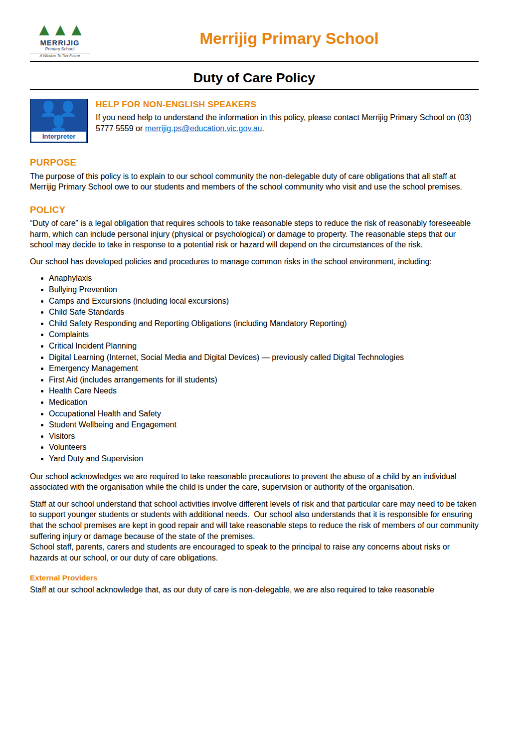▲▲▲
MERRIJIG
Primary School
A Window To The Future
Merrijig Primary School
Duty of Care Policy
👤👤👤
Interpreter
HELP FOR NON-ENGLISH SPEAKERS
If you need help to understand the information in this policy, please contact Merrijig Primary School on (03) 5777 5559 or merrijig.ps@education.vic.gov.au.
PURPOSE
The purpose of this policy is to explain to our school community the non-delegable duty of care obligations that all staff at Merrijig Primary School owe to our students and members of the school community who visit and use the school premises.
POLICY
“Duty of care” is a legal obligation that requires schools to take reasonable steps to reduce the risk of reasonably foreseeable harm, which can include personal injury (physical or psychological) or damage to property. The reasonable steps that our school may decide to take in response to a potential risk or hazard will depend on the circumstances of the risk.
Our school has developed policies and procedures to manage common risks in the school environment, including:
Anaphylaxis
Bullying Prevention
Camps and Excursions (including local excursions)
Child Safe Standards
Child Safety Responding and Reporting Obligations (including Mandatory Reporting)
Complaints
Critical Incident Planning
Digital Learning (Internet, Social Media and Digital Devices) — previously called Digital Technologies
Emergency Management
First Aid (includes arrangements for ill students)
Health Care Needs
Medication
Occupational Health and Safety
Student Wellbeing and Engagement
Visitors
Volunteers
Yard Duty and Supervision
Our school acknowledges we are required to take reasonable precautions to prevent the abuse of a child by an individual associated with the organisation while the child is under the care, supervision or authority of the organisation.
Staff at our school understand that school activities involve different levels of risk and that particular care may need to be taken to support younger students or students with additional needs. Our school also understands that it is responsible for ensuring that the school premises are kept in good repair and will take reasonable steps to reduce the risk of members of our community suffering injury or damage because of the state of the premises.
School staff, parents, carers and students are encouraged to speak to the principal to raise any concerns about risks or hazards at our school, or our duty of care obligations.
External Providers
Staff at our school acknowledge that, as our duty of care is non-delegable, we are also required to take reasonable